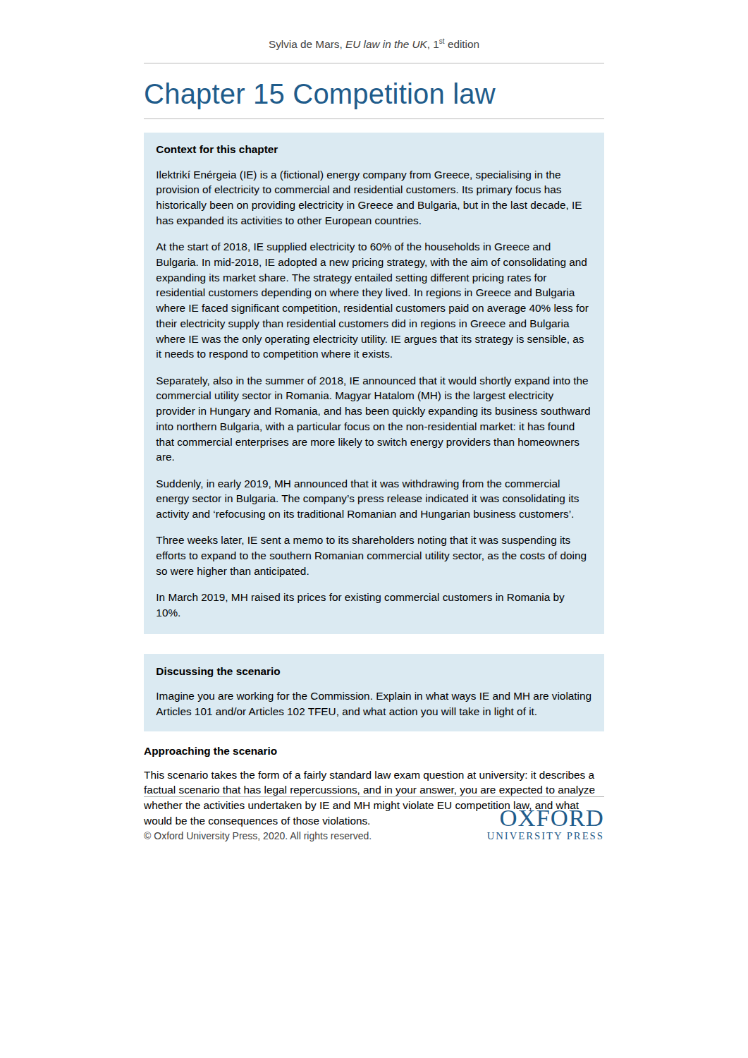Sylvia de Mars, EU law in the UK, 1st edition
Chapter 15 Competition law
Context for this chapter
Ilektrikí Enérgeia (IE) is a (fictional) energy company from Greece, specialising in the provision of electricity to commercial and residential customers. Its primary focus has historically been on providing electricity in Greece and Bulgaria, but in the last decade, IE has expanded its activities to other European countries.
At the start of 2018, IE supplied electricity to 60% of the households in Greece and Bulgaria. In mid-2018, IE adopted a new pricing strategy, with the aim of consolidating and expanding its market share. The strategy entailed setting different pricing rates for residential customers depending on where they lived. In regions in Greece and Bulgaria where IE faced significant competition, residential customers paid on average 40% less for their electricity supply than residential customers did in regions in Greece and Bulgaria where IE was the only operating electricity utility. IE argues that its strategy is sensible, as it needs to respond to competition where it exists.
Separately, also in the summer of 2018, IE announced that it would shortly expand into the commercial utility sector in Romania. Magyar Hatalom (MH) is the largest electricity provider in Hungary and Romania, and has been quickly expanding its business southward into northern Bulgaria, with a particular focus on the non-residential market: it has found that commercial enterprises are more likely to switch energy providers than homeowners are.
Suddenly, in early 2019, MH announced that it was withdrawing from the commercial energy sector in Bulgaria. The company’s press release indicated it was consolidating its activity and ‘refocusing on its traditional Romanian and Hungarian business customers’.
Three weeks later, IE sent a memo to its shareholders noting that it was suspending its efforts to expand to the southern Romanian commercial utility sector, as the costs of doing so were higher than anticipated.
In March 2019, MH raised its prices for existing commercial customers in Romania by 10%.
Discussing the scenario
Imagine you are working for the Commission. Explain in what ways IE and MH are violating Articles 101 and/or Articles 102 TFEU, and what action you will take in light of it.
Approaching the scenario
This scenario takes the form of a fairly standard law exam question at university: it describes a factual scenario that has legal repercussions, and in your answer, you are expected to analyze whether the activities undertaken by IE and MH might violate EU competition law, and what would be the consequences of those violations.
© Oxford University Press, 2020. All rights reserved.
OXFORD
UNIVERSITY PRESS